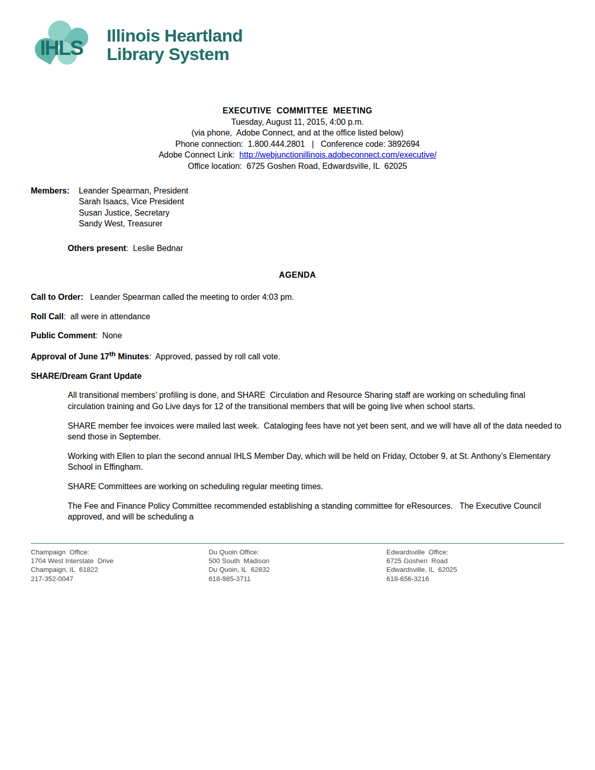IHLS
Illinois Heartland
Library System
EXECUTIVE COMMITTEE MEETING
Tuesday, August 11, 2015, 4:00 p.m.
(via phone, Adobe Connect, and at the office listed below)
Phone connection: 1.800.444.2801 | Conference code: 3892694
Adobe Connect Link: http://webjunctionillinois.adobeconnect.com/executive/
Office location: 6725 Goshen Road, Edwardsville, IL 62025
| Members: | Leander Spearman, President |
| | Sarah Isaacs, Vice President |
| | Susan Justice, Secretary |
| | Sandy West, Treasurer |
Others present: Leslie Bednar
AGENDA
Call to Order: Leander Spearman called the meeting to order 4:03 pm.
Roll Call: all were in attendance
Public Comment: None
Approval of June 17th Minutes: Approved, passed by roll call vote.
SHARE/Dream Grant Update
All transitional members’ profiling is done, and SHARE Circulation and Resource Sharing staff are working on scheduling final circulation training and Go Live days for 12 of the transitional members that will be going live when school starts.
SHARE member fee invoices were mailed last week. Cataloging fees have not yet been sent, and we will have all of the data needed to send those in September.
Working with Ellen to plan the second annual IHLS Member Day, which will be held on Friday, October 9, at St. Anthony’s Elementary School in Effingham.
SHARE Committees are working on scheduling regular meeting times.
The Fee and Finance Policy Committee recommended establishing a standing committee for eResources. The Executive Council approved, and will be scheduling a
| Champaign Office: 1704 West Interstate Drive Champaign, IL 61822 217-352-0047 | Du Quoin Office: 500 South Madison Du Quoin, IL 62832 618-985-3711 | Edwardsville Office: 6725 Goshen Road Edwardsville, IL 62025 618-656-3216 |